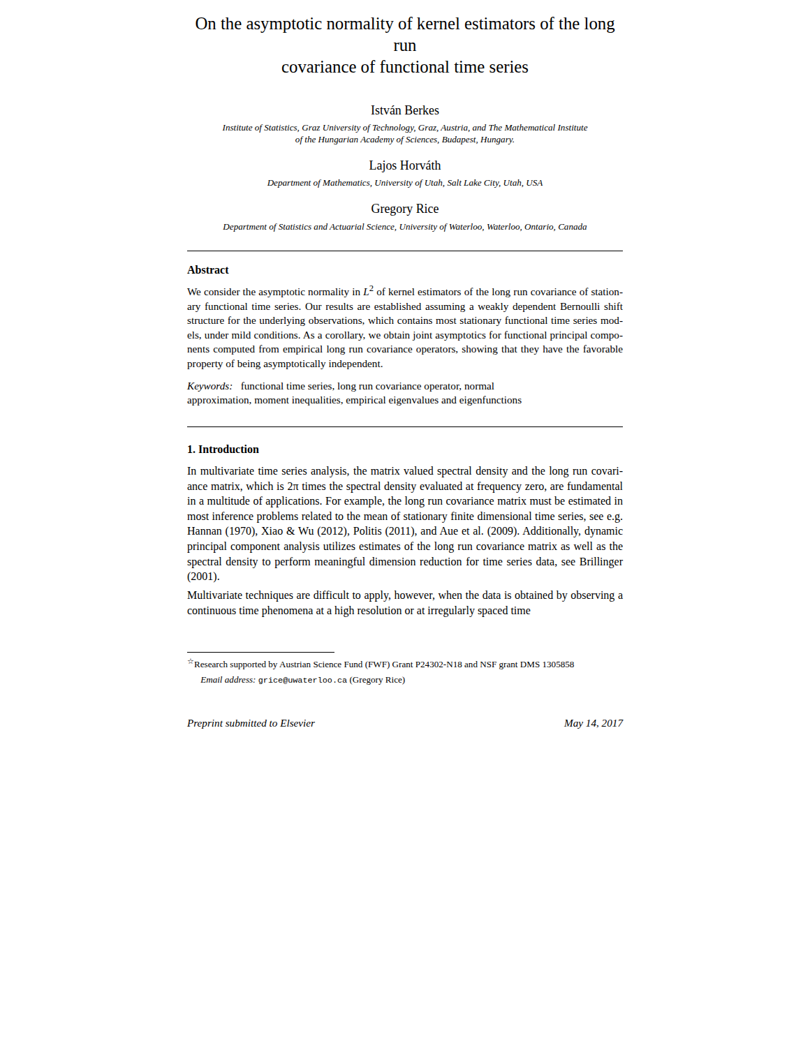On the asymptotic normality of kernel estimators of the long run
covariance of functional time series
István Berkes
Institute of Statistics, Graz University of Technology, Graz, Austria, and The Mathematical Institute
of the Hungarian Academy of Sciences, Budapest, Hungary.
Lajos Horváth
Department of Mathematics, University of Utah, Salt Lake City, Utah, USA
Gregory Rice
Department of Statistics and Actuarial Science, University of Waterloo, Waterloo, Ontario, Canada
Abstract
We consider the asymptotic normality in L2 of kernel estimators of the long run covariance of stationary functional time series. Our results are established assuming a weakly dependent Bernoulli shift structure for the underlying observations, which contains most stationary functional time series models, under mild conditions. As a corollary, we obtain joint asymptotics for functional principal components computed from empirical long run covariance operators, showing that they have the favorable property of being asymptotically independent.
Keywords: functional time series, long run covariance operator, normal
approximation, moment inequalities, empirical eigenvalues and eigenfunctions
1. Introduction
In multivariate time series analysis, the matrix valued spectral density and the long run covariance matrix, which is 2π times the spectral density evaluated at frequency zero, are fundamental in a multitude of applications. For example, the long run covariance matrix must be estimated in most inference problems related to the mean of stationary finite dimensional time series, see e.g. Hannan (1970), Xiao & Wu (2012), Politis (2011), and Aue et al. (2009). Additionally, dynamic principal component analysis utilizes estimates of the long run covariance matrix as well as the spectral density to perform meaningful dimension reduction for time series data, see Brillinger (2001).
Multivariate techniques are difficult to apply, however, when the data is obtained by observing a continuous time phenomena at a high resolution or at irregularly spaced time
☆Research supported by Austrian Science Fund (FWF) Grant P24302-N18 and NSF grant DMS 1305858
Email address: grice@uwaterloo.ca (Gregory Rice)
Preprint submitted to Elsevier May 14, 2017